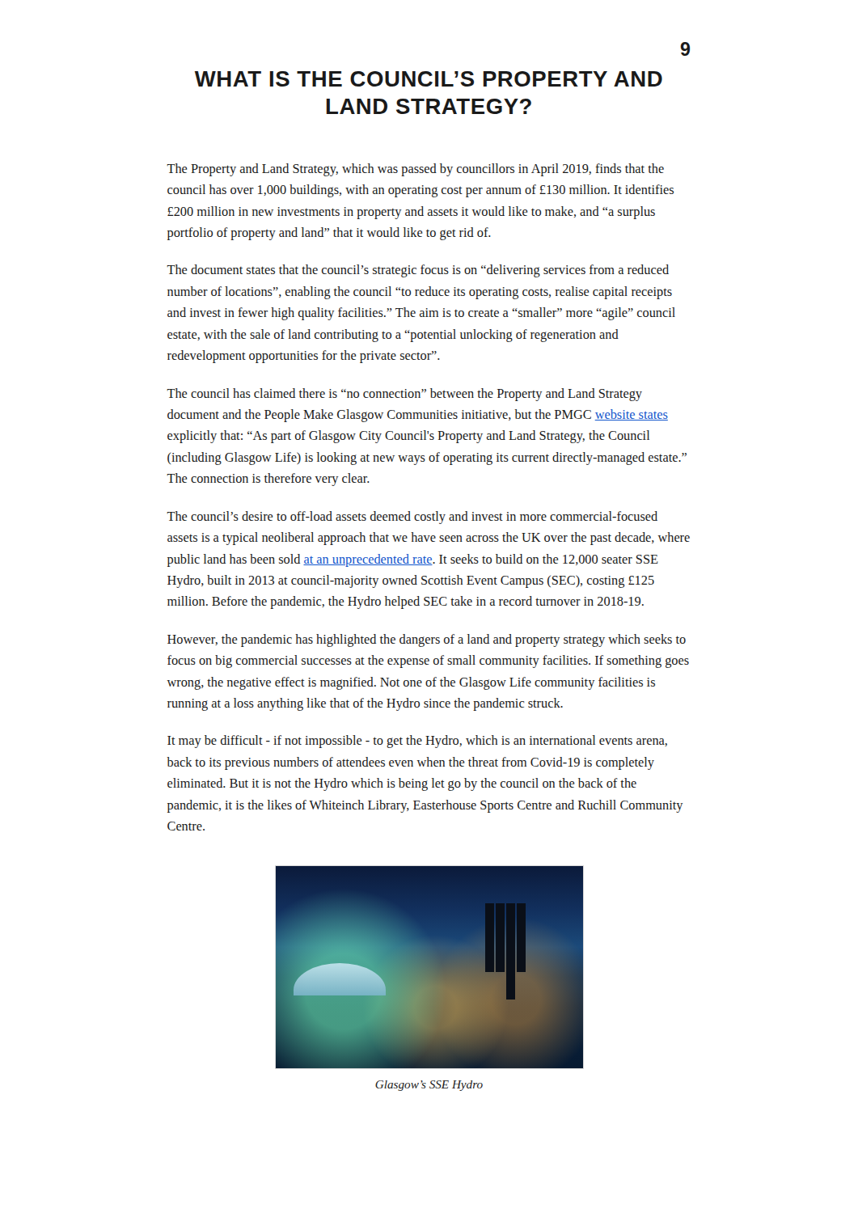9
WHAT IS THE COUNCIL’S PROPERTY AND LAND STRATEGY?
The Property and Land Strategy, which was passed by councillors in April 2019, finds that the council has over 1,000 buildings, with an operating cost per annum of £130 million. It identifies £200 million in new investments in property and assets it would like to make, and “a surplus portfolio of property and land” that it would like to get rid of.
The document states that the council’s strategic focus is on “delivering services from a reduced number of locations”, enabling the council “to reduce its operating costs, realise capital receipts and invest in fewer high quality facilities.” The aim is to create a “smaller” more “agile” council estate, with the sale of land contributing to a “potential unlocking of regeneration and redevelopment opportunities for the private sector”.
The council has claimed there is “no connection” between the Property and Land Strategy document and the People Make Glasgow Communities initiative, but the PMGC website states explicitly that: “As part of Glasgow City Council's Property and Land Strategy, the Council (including Glasgow Life) is looking at new ways of operating its current directly-managed estate.” The connection is therefore very clear.
The council’s desire to off-load assets deemed costly and invest in more commercial-focused assets is a typical neoliberal approach that we have seen across the UK over the past decade, where public land has been sold at an unprecedented rate. It seeks to build on the 12,000 seater SSE Hydro, built in 2013 at council-majority owned Scottish Event Campus (SEC), costing £125 million. Before the pandemic, the Hydro helped SEC take in a record turnover in 2018-19.
However, the pandemic has highlighted the dangers of a land and property strategy which seeks to focus on big commercial successes at the expense of small community facilities. If something goes wrong, the negative effect is magnified. Not one of the Glasgow Life community facilities is running at a loss anything like that of the Hydro since the pandemic struck.
It may be difficult - if not impossible - to get the Hydro, which is an international events arena, back to its previous numbers of attendees even when the threat from Covid-19 is completely eliminated. But it is not the Hydro which is being let go by the council on the back of the pandemic, it is the likes of Whiteinch Library, Easterhouse Sports Centre and Ruchill Community Centre.
Glasgow’s SSE Hydro